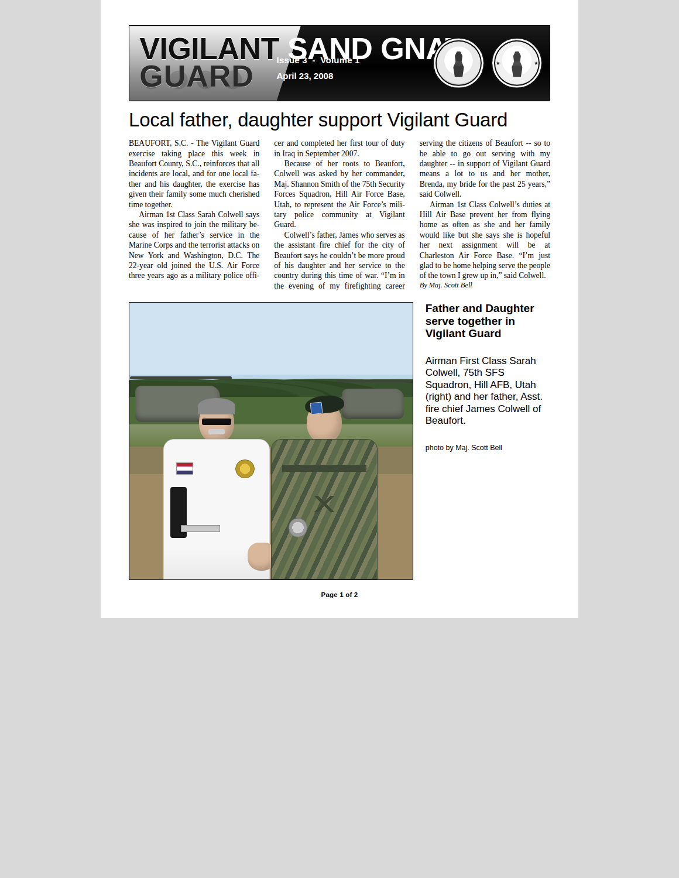VIGILANT SAND GNAT
GUARD
Issue 3 - Volume 1
April 23, 2008
Local father, daughter support Vigilant Guard
BEAUFORT, S.C. - The Vigilant Guard exercise taking place this week in Beaufort County, S.C., reinforces that all incidents are local, and for one local father and his daughter, the exercise has given their family some much cherished time together.
Airman 1st Class Sarah Colwell says she was inspired to join the military because of her father’s service in the Marine Corps and the terrorist attacks on New York and Washington, D.C. The 22-year old joined the U.S. Air Force three years ago as a military police officer and completed her first tour of duty in Iraq in September 2007.
Because of her roots to Beaufort, Colwell was asked by her commander, Maj. Shannon Smith of the 75th Security Forces Squadron, Hill Air Force Base, Utah, to represent the Air Force’s military police community at Vigilant Guard.
Colwell’s father, James who serves as the assistant fire chief for the city of Beaufort says he couldn’t be more proud of his daughter and her service to the country during this time of war. “I’m in the evening of my firefighting career serving the citizens of Beaufort -- so to be able to go out serving with my daughter -- in support of Vigilant Guard means a lot to us and her mother, Brenda, my bride for the past 25 years,” said Colwell.
Airman 1st Class Colwell’s duties at Hill Air Base prevent her from flying home as often as she and her family would like but she says she is hopeful her next assignment will be at Charleston Air Force Base. “I’m just glad to be home helping serve the people of the town I grew up in,” said Colwell.
By Maj. Scott Bell
photo by Maj. Scott Bell
Father and Daughter serve together in Vigilant Guard
Airman First Class Sarah Colwell, 75th SFS Squadron, Hill AFB, Utah (right) and her father, Asst. fire chief James Colwell of Beaufort.
photo by Maj. Scott Bell
Page 1 of 2